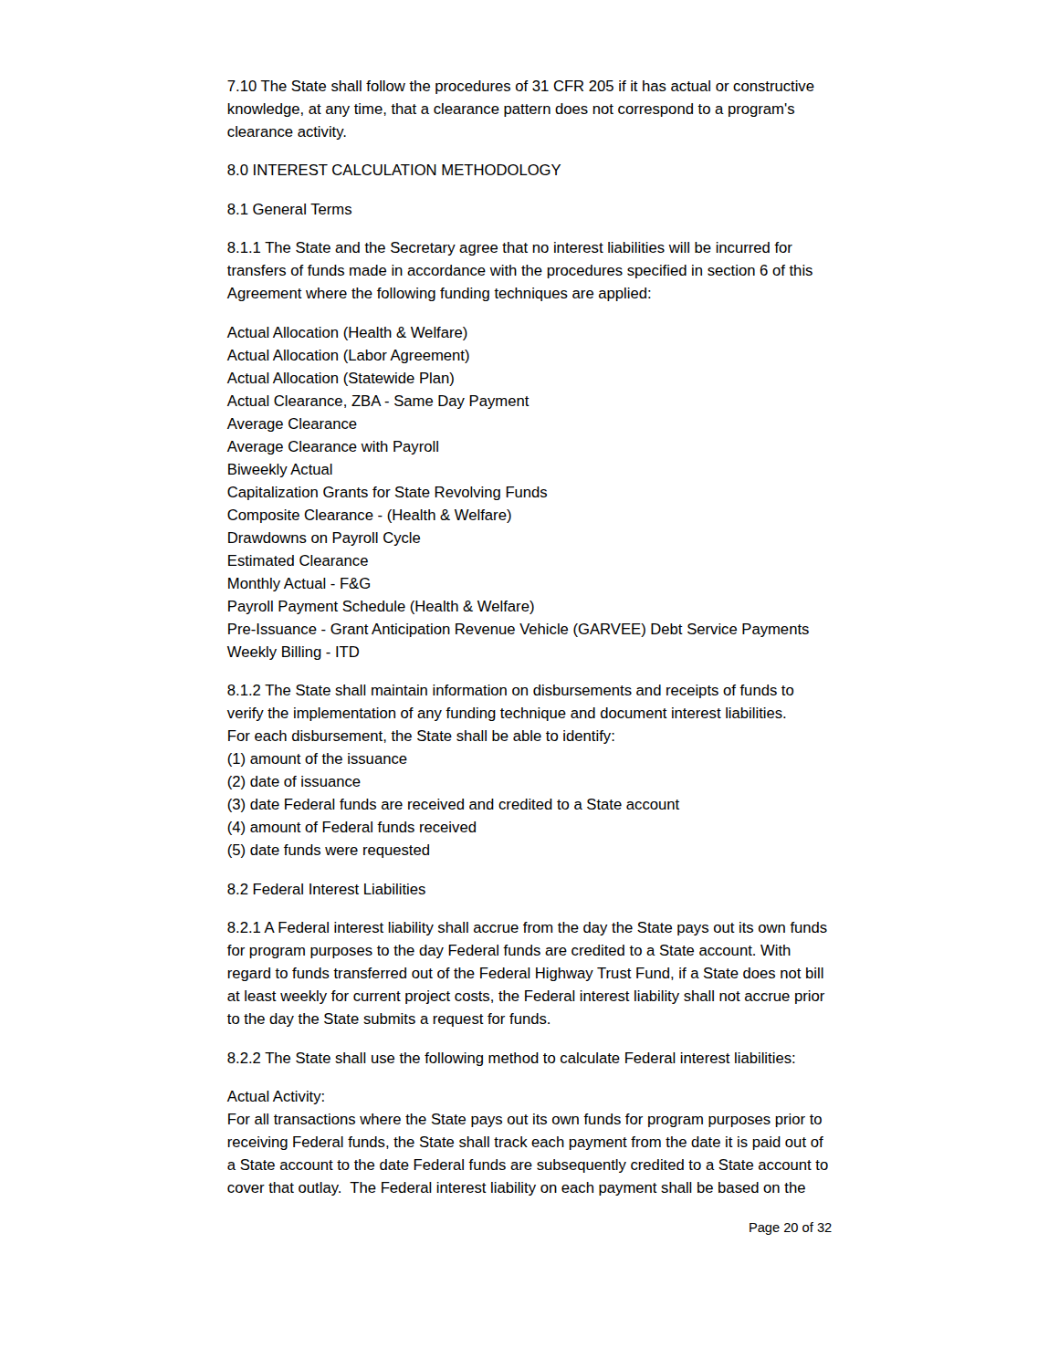7.10 The State shall follow the procedures of 31 CFR 205 if it has actual or constructive knowledge, at any time, that a clearance pattern does not correspond to a program's clearance activity.
8.0 INTEREST CALCULATION METHODOLOGY
8.1 General Terms
8.1.1 The State and the Secretary agree that no interest liabilities will be incurred for transfers of funds made in accordance with the procedures specified in section 6 of this Agreement where the following funding techniques are applied:
Actual Allocation (Health & Welfare)
Actual Allocation (Labor Agreement)
Actual Allocation (Statewide Plan)
Actual Clearance, ZBA - Same Day Payment
Average Clearance
Average Clearance with Payroll
Biweekly Actual
Capitalization Grants for State Revolving Funds
Composite Clearance - (Health & Welfare)
Drawdowns on Payroll Cycle
Estimated Clearance
Monthly Actual - F&G
Payroll Payment Schedule (Health & Welfare)
Pre-Issuance - Grant Anticipation Revenue Vehicle (GARVEE) Debt Service Payments
Weekly Billing - ITD
8.1.2 The State shall maintain information on disbursements and receipts of funds to verify the implementation of any funding technique and document interest liabilities.
For each disbursement, the State shall be able to identify:
(1) amount of the issuance
(2) date of issuance
(3) date Federal funds are received and credited to a State account
(4) amount of Federal funds received
(5) date funds were requested
8.2 Federal Interest Liabilities
8.2.1 A Federal interest liability shall accrue from the day the State pays out its own funds for program purposes to the day Federal funds are credited to a State account. With regard to funds transferred out of the Federal Highway Trust Fund, if a State does not bill at least weekly for current project costs, the Federal interest liability shall not accrue prior to the day the State submits a request for funds.
8.2.2 The State shall use the following method to calculate Federal interest liabilities:
Actual Activity:
For all transactions where the State pays out its own funds for program purposes prior to receiving Federal funds, the State shall track each payment from the date it is paid out of a State account to the date Federal funds are subsequently credited to a State account to cover that outlay. The Federal interest liability on each payment shall be based on the
Page 20 of 32